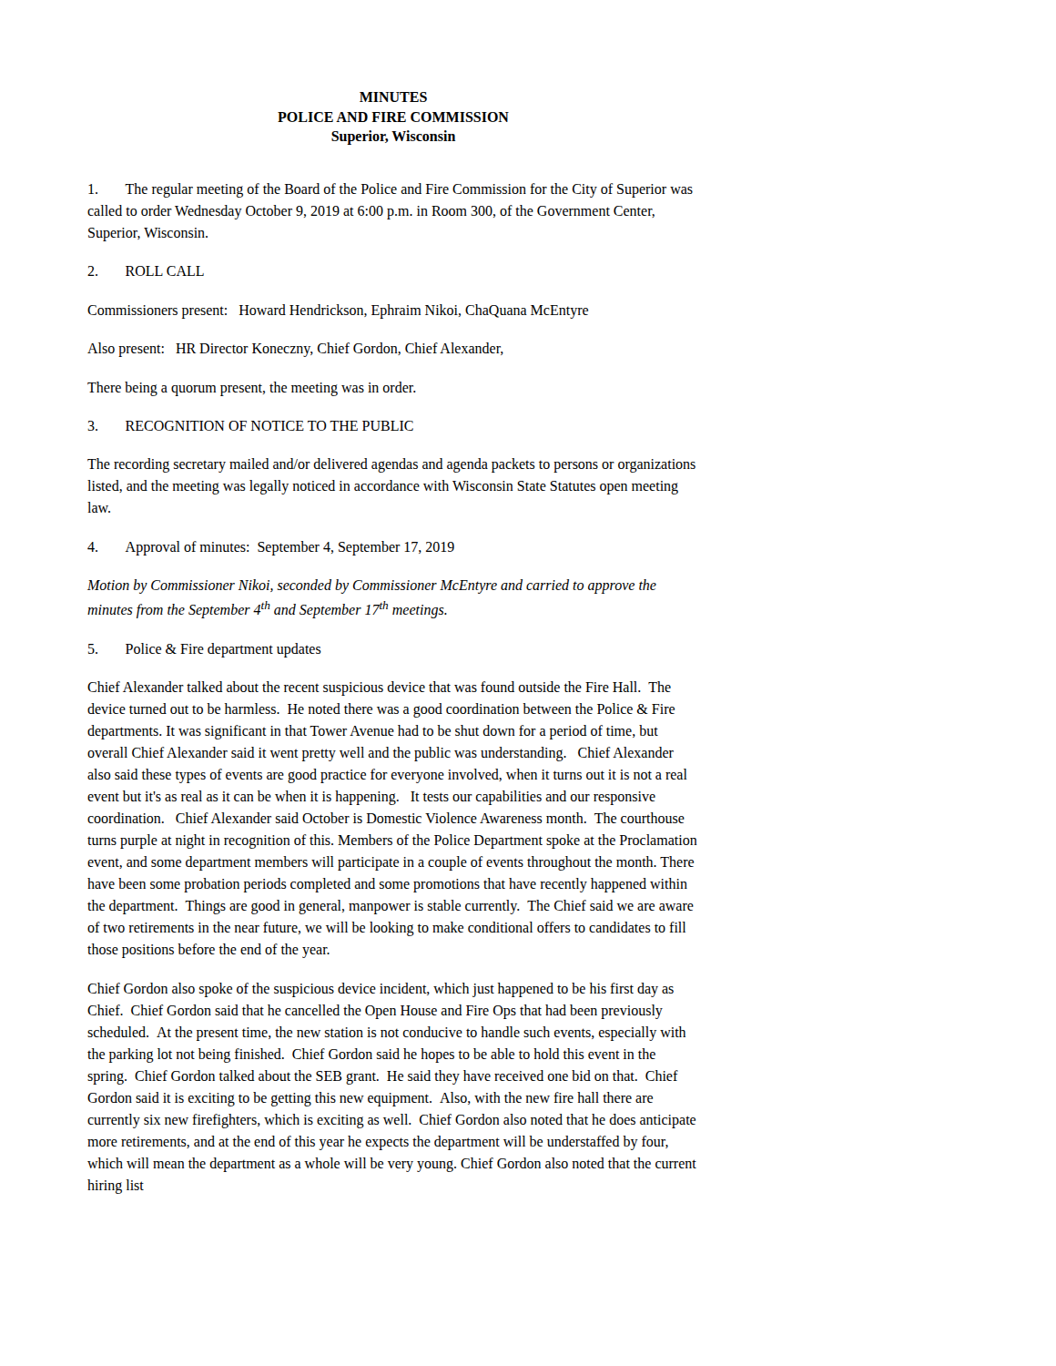MINUTES
POLICE AND FIRE COMMISSION
Superior, Wisconsin
1. The regular meeting of the Board of the Police and Fire Commission for the City of Superior was called to order Wednesday October 9, 2019 at 6:00 p.m. in Room 300, of the Government Center, Superior, Wisconsin.
2. ROLL CALL
Commissioners present: Howard Hendrickson, Ephraim Nikoi, ChaQuana McEntyre
Also present: HR Director Koneczny, Chief Gordon, Chief Alexander,
There being a quorum present, the meeting was in order.
3. RECOGNITION OF NOTICE TO THE PUBLIC
The recording secretary mailed and/or delivered agendas and agenda packets to persons or organizations listed, and the meeting was legally noticed in accordance with Wisconsin State Statutes open meeting law.
4. Approval of minutes: September 4, September 17, 2019
Motion by Commissioner Nikoi, seconded by Commissioner McEntyre and carried to approve the minutes from the September 4th and September 17th meetings.
5. Police & Fire department updates
Chief Alexander talked about the recent suspicious device that was found outside the Fire Hall. The device turned out to be harmless. He noted there was a good coordination between the Police & Fire departments. It was significant in that Tower Avenue had to be shut down for a period of time, but overall Chief Alexander said it went pretty well and the public was understanding. Chief Alexander also said these types of events are good practice for everyone involved, when it turns out it is not a real event but it's as real as it can be when it is happening. It tests our capabilities and our responsive coordination. Chief Alexander said October is Domestic Violence Awareness month. The courthouse turns purple at night in recognition of this. Members of the Police Department spoke at the Proclamation event, and some department members will participate in a couple of events throughout the month. There have been some probation periods completed and some promotions that have recently happened within the department. Things are good in general, manpower is stable currently. The Chief said we are aware of two retirements in the near future, we will be looking to make conditional offers to candidates to fill those positions before the end of the year.
Chief Gordon also spoke of the suspicious device incident, which just happened to be his first day as Chief. Chief Gordon said that he cancelled the Open House and Fire Ops that had been previously scheduled. At the present time, the new station is not conducive to handle such events, especially with the parking lot not being finished. Chief Gordon said he hopes to be able to hold this event in the spring. Chief Gordon talked about the SEB grant. He said they have received one bid on that. Chief Gordon said it is exciting to be getting this new equipment. Also, with the new fire hall there are currently six new firefighters, which is exciting as well. Chief Gordon also noted that he does anticipate more retirements, and at the end of this year he expects the department will be understaffed by four, which will mean the department as a whole will be very young. Chief Gordon also noted that the current hiring list